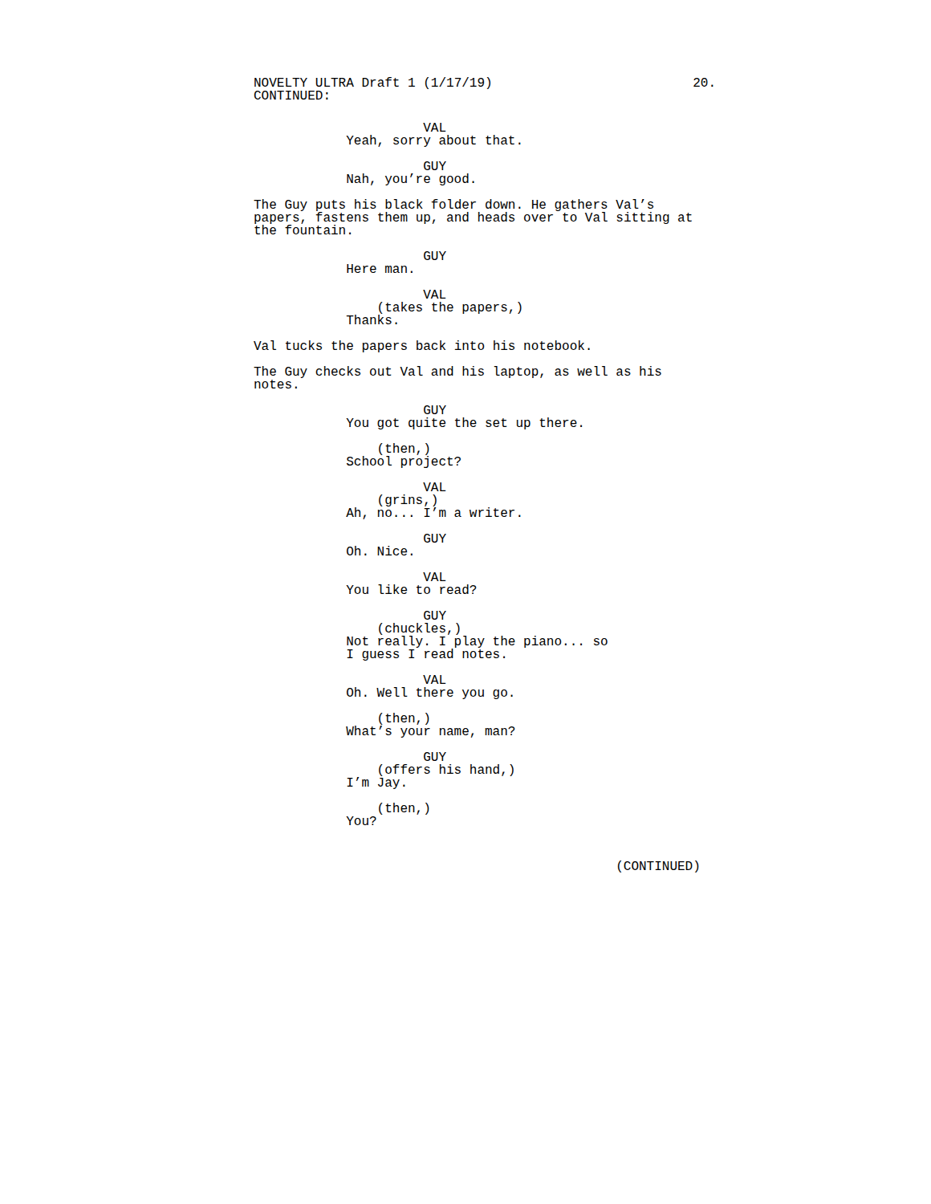NOVELTY ULTRA Draft 1 (1/17/19)
20.
CONTINUED:
VAL
Yeah, sorry about that.
GUY
Nah, you’re good.
The Guy puts his black folder down. He gathers Val’s papers, fastens them up, and heads over to Val sitting at the fountain.
GUY
Here man.
VAL
(takes the papers,)
Thanks.
Val tucks the papers back into his notebook.
The Guy checks out Val and his laptop, as well as his notes.
GUY
You got quite the set up there.
(then,)
School project?
VAL
(grins,)
Ah, no... I’m a writer.
GUY
Oh. Nice.
VAL
You like to read?
GUY
(chuckles,)
Not really. I play the piano... so I guess I read notes.
VAL
Oh. Well there you go.
(then,)
What’s your name, man?
GUY
(offers his hand,)
I’m Jay.
(then,)
You?
(CONTINUED)